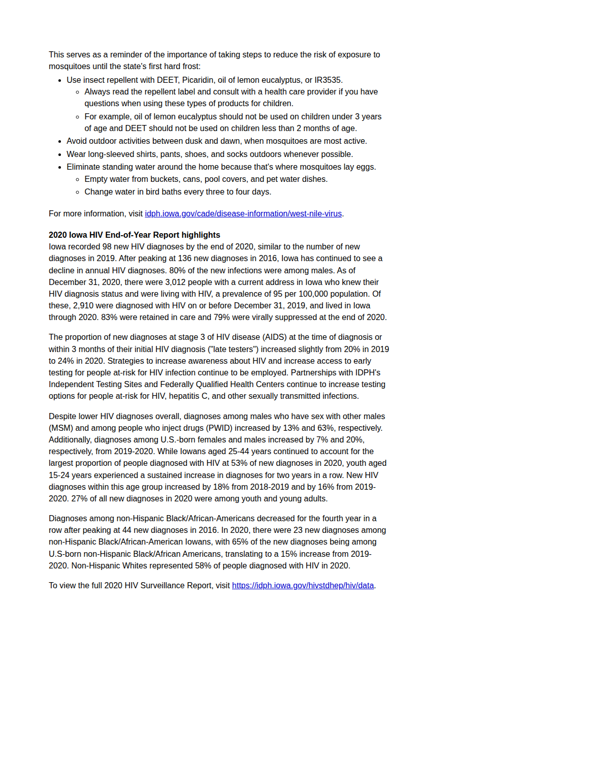This serves as a reminder of the importance of taking steps to reduce the risk of exposure to mosquitoes until the state's first hard frost:
Use insect repellent with DEET, Picaridin, oil of lemon eucalyptus, or IR3535.
Always read the repellent label and consult with a health care provider if you have questions when using these types of products for children.
For example, oil of lemon eucalyptus should not be used on children under 3 years of age and DEET should not be used on children less than 2 months of age.
Avoid outdoor activities between dusk and dawn, when mosquitoes are most active.
Wear long-sleeved shirts, pants, shoes, and socks outdoors whenever possible.
Eliminate standing water around the home because that's where mosquitoes lay eggs.
Empty water from buckets, cans, pool covers, and pet water dishes.
Change water in bird baths every three to four days.
For more information, visit idph.iowa.gov/cade/disease-information/west-nile-virus.
2020 Iowa HIV End-of-Year Report highlights
Iowa recorded 98 new HIV diagnoses by the end of 2020, similar to the number of new diagnoses in 2019. After peaking at 136 new diagnoses in 2016, Iowa has continued to see a decline in annual HIV diagnoses. 80% of the new infections were among males. As of December 31, 2020, there were 3,012 people with a current address in Iowa who knew their HIV diagnosis status and were living with HIV, a prevalence of 95 per 100,000 population. Of these, 2,910 were diagnosed with HIV on or before December 31, 2019, and lived in Iowa through 2020. 83% were retained in care and 79% were virally suppressed at the end of 2020.
The proportion of new diagnoses at stage 3 of HIV disease (AIDS) at the time of diagnosis or within 3 months of their initial HIV diagnosis ("late testers") increased slightly from 20% in 2019 to 24% in 2020. Strategies to increase awareness about HIV and increase access to early testing for people at-risk for HIV infection continue to be employed. Partnerships with IDPH's Independent Testing Sites and Federally Qualified Health Centers continue to increase testing options for people at-risk for HIV, hepatitis C, and other sexually transmitted infections.
Despite lower HIV diagnoses overall, diagnoses among males who have sex with other males (MSM) and among people who inject drugs (PWID) increased by 13% and 63%, respectively. Additionally, diagnoses among U.S.-born females and males increased by 7% and 20%, respectively, from 2019-2020. While Iowans aged 25-44 years continued to account for the largest proportion of people diagnosed with HIV at 53% of new diagnoses in 2020, youth aged 15-24 years experienced a sustained increase in diagnoses for two years in a row. New HIV diagnoses within this age group increased by 18% from 2018-2019 and by 16% from 2019-2020. 27% of all new diagnoses in 2020 were among youth and young adults.
Diagnoses among non-Hispanic Black/African-Americans decreased for the fourth year in a row after peaking at 44 new diagnoses in 2016. In 2020, there were 23 new diagnoses among non-Hispanic Black/African-American Iowans, with 65% of the new diagnoses being among U.S-born non-Hispanic Black/African Americans, translating to a 15% increase from 2019-2020. Non-Hispanic Whites represented 58% of people diagnosed with HIV in 2020.
To view the full 2020 HIV Surveillance Report, visit https://idph.iowa.gov/hivstdhep/hiv/data.